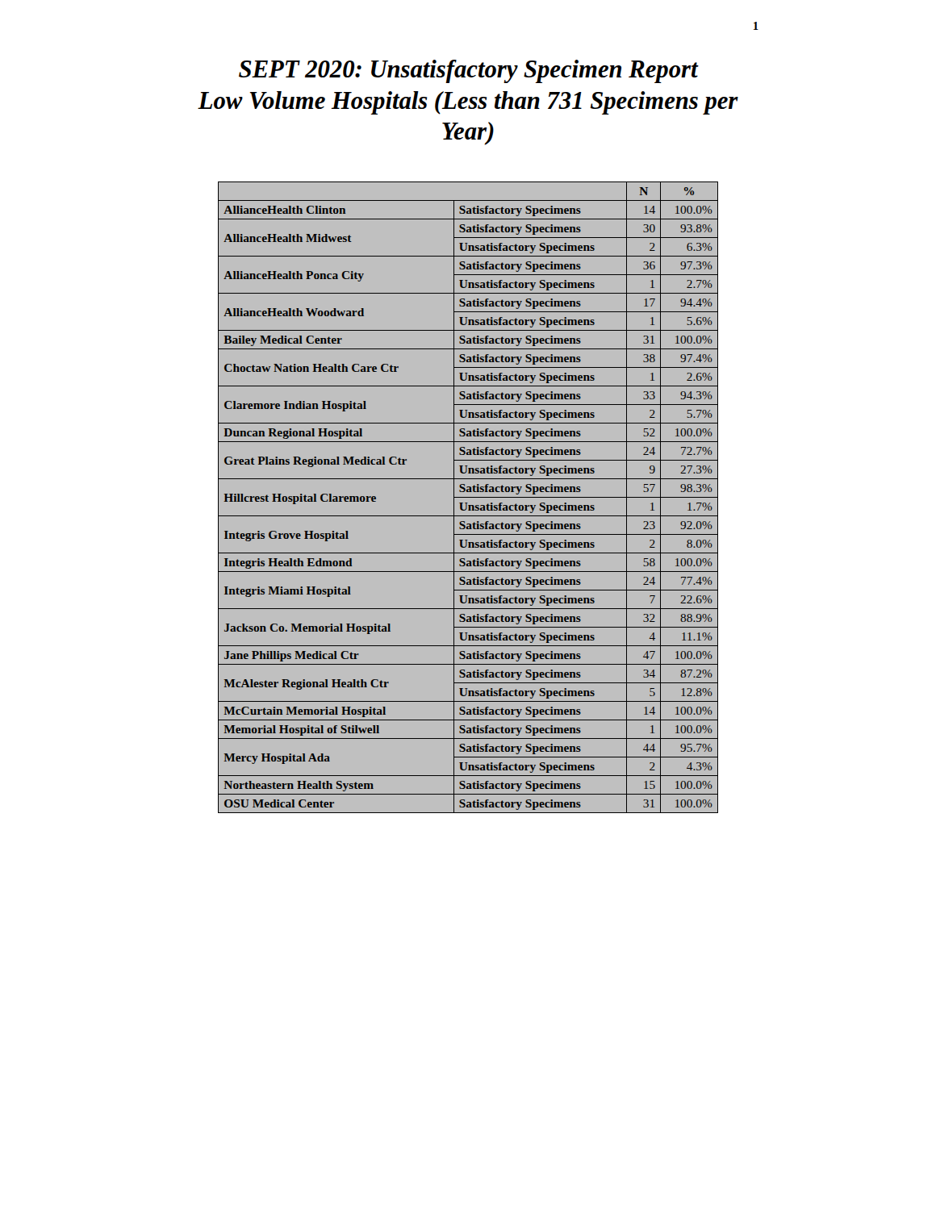1
SEPT 2020: Unsatisfactory Specimen Report
Low Volume Hospitals (Less than 731 Specimens per Year)
| | N | % |
| --- | --- | --- |
| AllianceHealth Clinton | Satisfactory Specimens | 14 | 100.0% |
| AllianceHealth Midwest | Satisfactory Specimens | 30 | 93.8% |
| Unsatisfactory Specimens | 2 | 6.3% |
| AllianceHealth Ponca City | Satisfactory Specimens | 36 | 97.3% |
| Unsatisfactory Specimens | 1 | 2.7% |
| AllianceHealth Woodward | Satisfactory Specimens | 17 | 94.4% |
| Unsatisfactory Specimens | 1 | 5.6% |
| Bailey Medical Center | Satisfactory Specimens | 31 | 100.0% |
| Choctaw Nation Health Care Ctr | Satisfactory Specimens | 38 | 97.4% |
| Unsatisfactory Specimens | 1 | 2.6% |
| Claremore Indian Hospital | Satisfactory Specimens | 33 | 94.3% |
| Unsatisfactory Specimens | 2 | 5.7% |
| Duncan Regional Hospital | Satisfactory Specimens | 52 | 100.0% |
| Great Plains Regional Medical Ctr | Satisfactory Specimens | 24 | 72.7% |
| Unsatisfactory Specimens | 9 | 27.3% |
| Hillcrest Hospital Claremore | Satisfactory Specimens | 57 | 98.3% |
| Unsatisfactory Specimens | 1 | 1.7% |
| Integris Grove Hospital | Satisfactory Specimens | 23 | 92.0% |
| Unsatisfactory Specimens | 2 | 8.0% |
| Integris Health Edmond | Satisfactory Specimens | 58 | 100.0% |
| Integris Miami Hospital | Satisfactory Specimens | 24 | 77.4% |
| Unsatisfactory Specimens | 7 | 22.6% |
| Jackson Co. Memorial Hospital | Satisfactory Specimens | 32 | 88.9% |
| Unsatisfactory Specimens | 4 | 11.1% |
| Jane Phillips Medical Ctr | Satisfactory Specimens | 47 | 100.0% |
| McAlester Regional Health Ctr | Satisfactory Specimens | 34 | 87.2% |
| Unsatisfactory Specimens | 5 | 12.8% |
| McCurtain Memorial Hospital | Satisfactory Specimens | 14 | 100.0% |
| Memorial Hospital of Stilwell | Satisfactory Specimens | 1 | 100.0% |
| Mercy Hospital Ada | Satisfactory Specimens | 44 | 95.7% |
| Unsatisfactory Specimens | 2 | 4.3% |
| Northeastern Health System | Satisfactory Specimens | 15 | 100.0% |
| OSU Medical Center | Satisfactory Specimens | 31 | 100.0% |